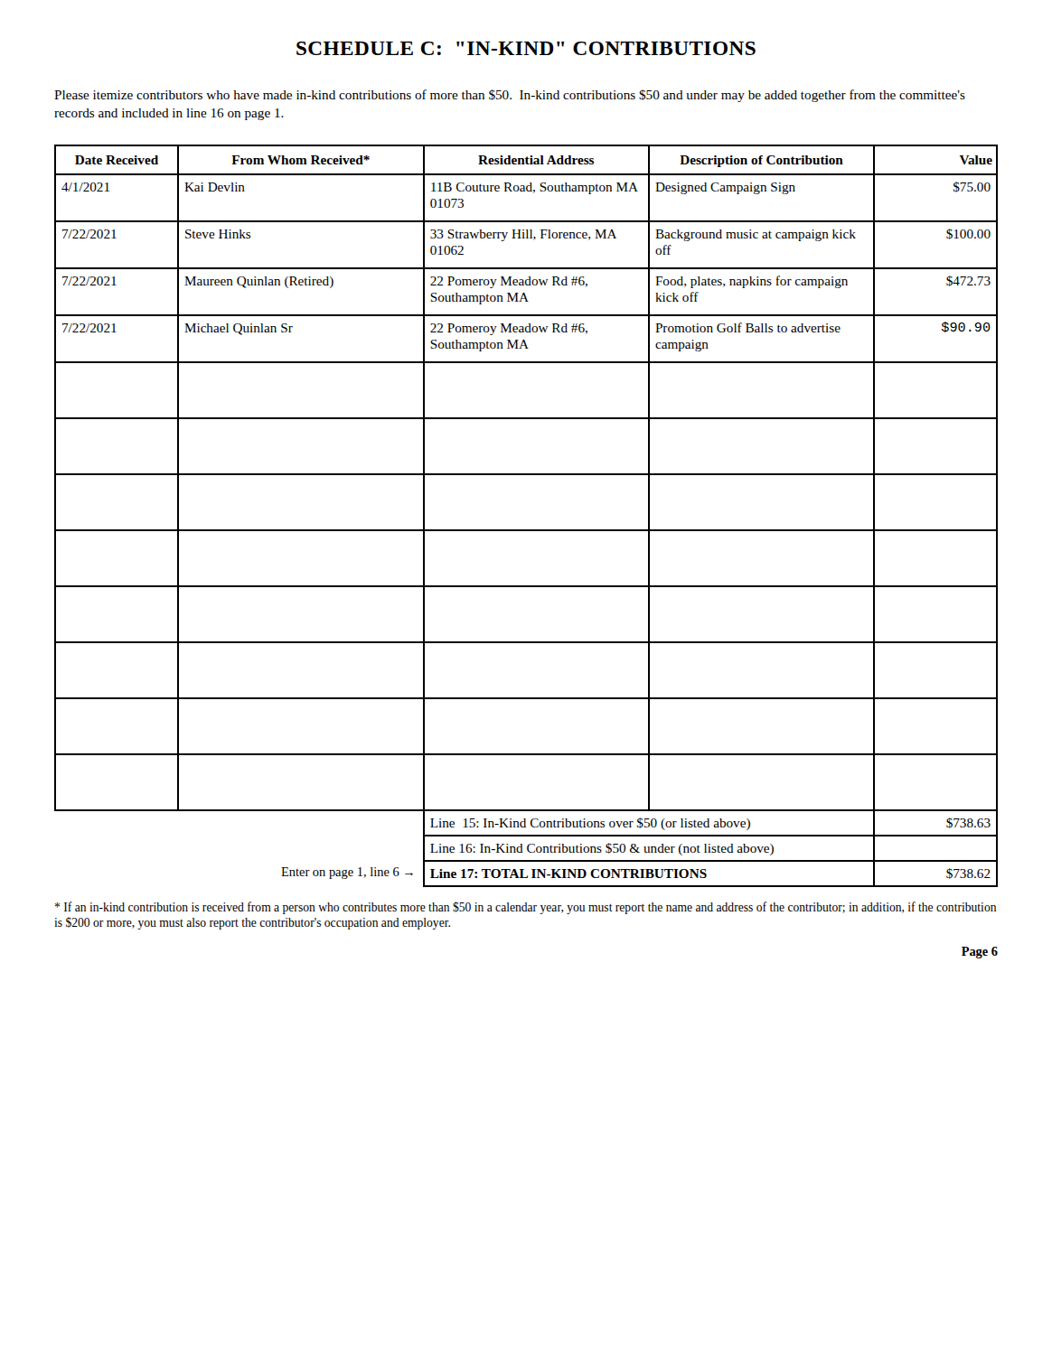SCHEDULE C: "IN-KIND" CONTRIBUTIONS
Please itemize contributors who have made in-kind contributions of more than $50. In-kind contributions $50 and under may be added together from the committee's records and included in line 16 on page 1.
| Date Received | From Whom Received* | Residential Address | Description of Contribution | Value |
| --- | --- | --- | --- | --- |
| 4/1/2021 | Kai Devlin | 11B Couture Road, Southampton MA 01073 | Designed Campaign Sign | $75.00 |
| 7/22/2021 | Steve Hinks | 33 Strawberry Hill, Florence, MA 01062 | Background music at campaign kick off | $100.00 |
| 7/22/2021 | Maureen Quinlan (Retired) | 22 Pomeroy Meadow Rd #6, Southampton MA | Food, plates, napkins for campaign kick off | $472.73 |
| 7/22/2021 | Michael Quinlan Sr | 22 Pomeroy Meadow Rd #6, Southampton MA | Promotion Golf Balls to advertise campaign | $90.90 |
| | | Line 15: In-Kind Contributions over $50 (or listed above) | $738.63 |
| | | Line 16: In-Kind Contributions $50 & under (not listed above) | |
| Enter on page 1, line 6 → | Line 17: TOTAL IN-KIND CONTRIBUTIONS | $738.62 |
* If an in-kind contribution is received from a person who contributes more than $50 in a calendar year, you must report the name and address of the contributor; in addition, if the contribution is $200 or more, you must also report the contributor's occupation and employer.
Page 6